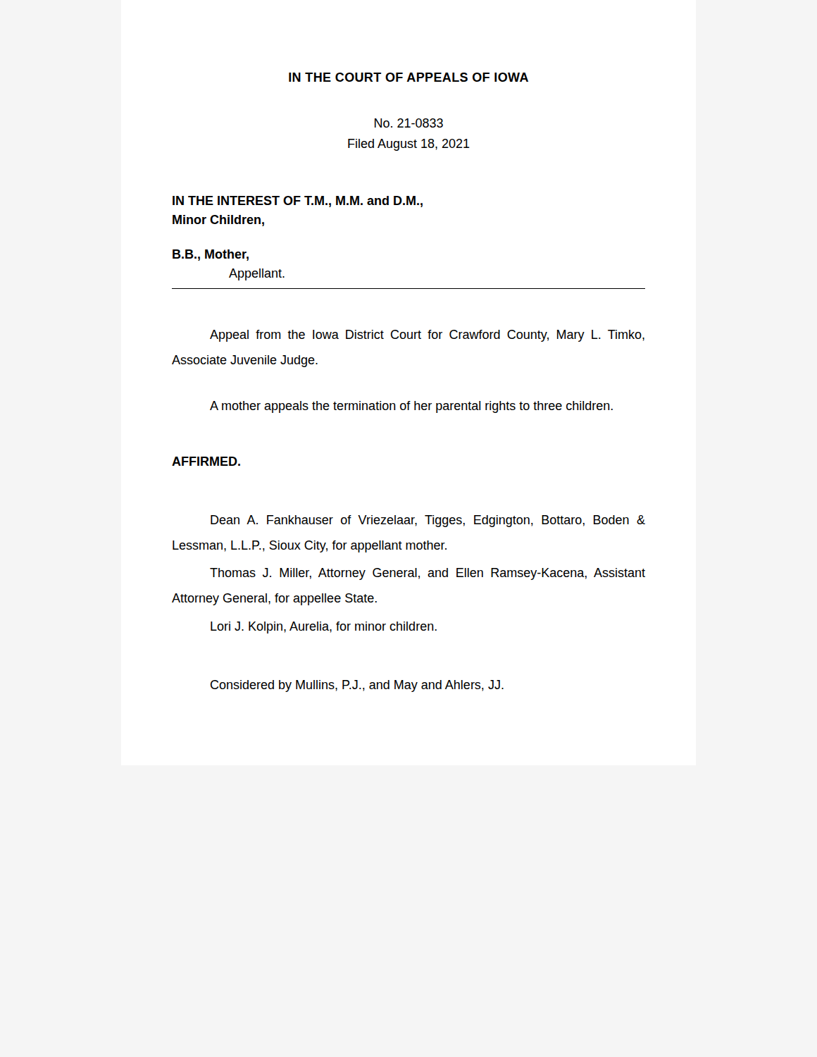IN THE COURT OF APPEALS OF IOWA
No. 21-0833
Filed August 18, 2021
IN THE INTEREST OF T.M., M.M. and D.M.,
Minor Children,
B.B., Mother,
Appellant.
Appeal from the Iowa District Court for Crawford County, Mary L. Timko, Associate Juvenile Judge.
A mother appeals the termination of her parental rights to three children.
AFFIRMED.
Dean A. Fankhauser of Vriezelaar, Tigges, Edgington, Bottaro, Boden & Lessman, L.L.P., Sioux City, for appellant mother.
Thomas J. Miller, Attorney General, and Ellen Ramsey-Kacena, Assistant Attorney General, for appellee State.
Lori J. Kolpin, Aurelia, for minor children.
Considered by Mullins, P.J., and May and Ahlers, JJ.